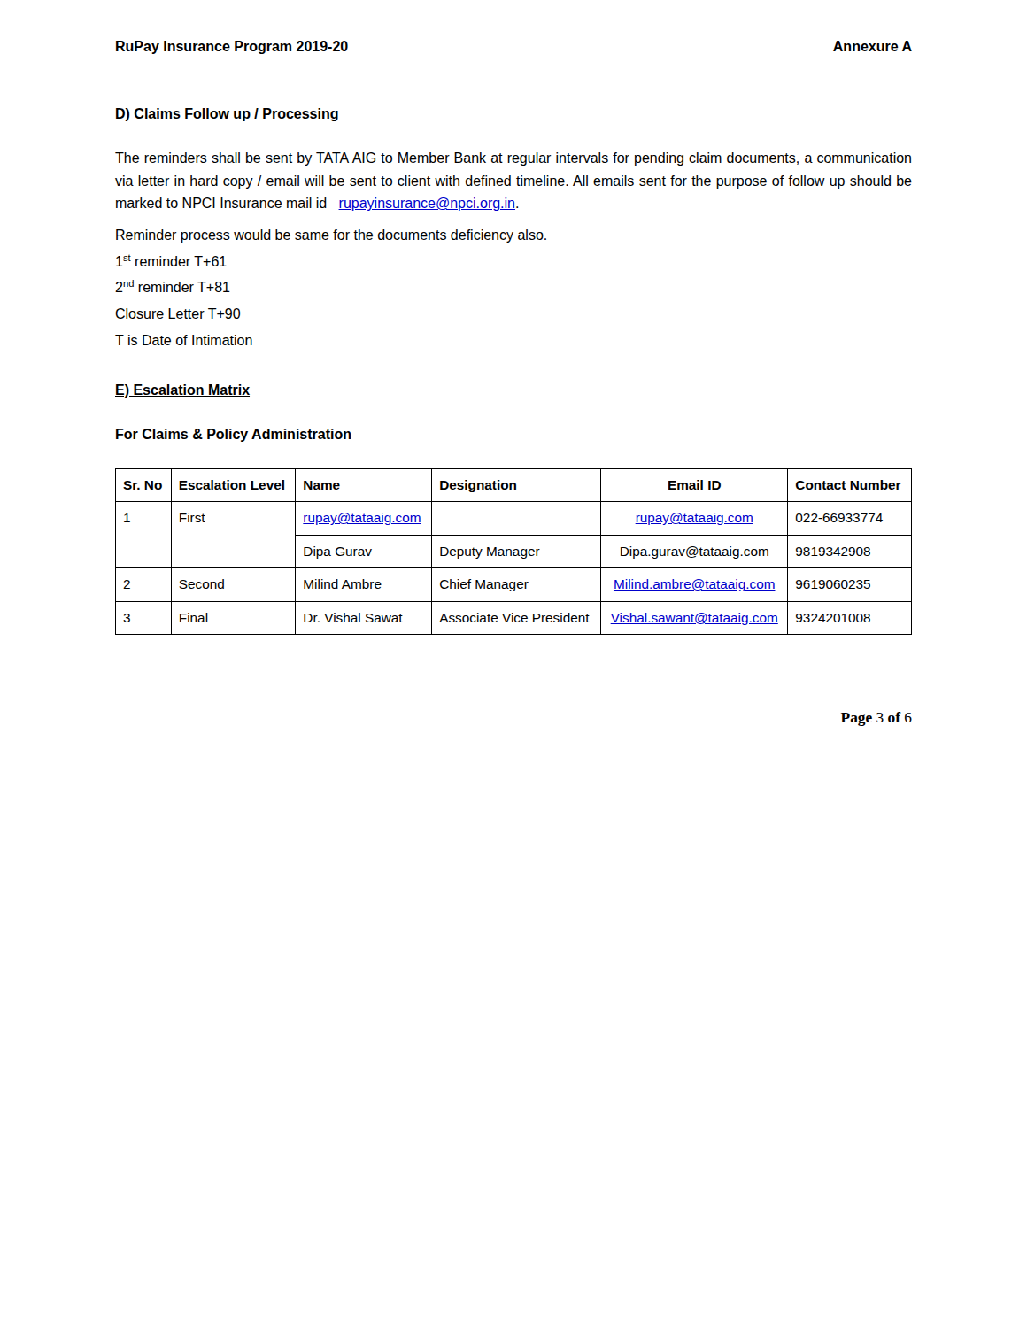RuPay Insurance Program 2019-20 Annexure A
D) Claims Follow up / Processing
The reminders shall be sent by TATA AIG to Member Bank at regular intervals for pending claim documents, a communication via letter in hard copy / email will be sent to client with defined timeline. All emails sent for the purpose of follow up should be marked to NPCI Insurance mail id rupayinsurance@npci.org.in.
Reminder process would be same for the documents deficiency also.
1st reminder T+61
2nd reminder T+81
Closure Letter T+90
T is Date of Intimation
E) Escalation Matrix
For Claims & Policy Administration
| Sr. No | Escalation Level | Name | Designation | Email ID | Contact Number |
| --- | --- | --- | --- | --- | --- |
| 1 | First | rupay@tataaig.com | | rupay@tataaig.com | 022-66933774 |
| Dipa Gurav | Deputy Manager | Dipa.gurav@tataaig.com | 9819342908 |
| 2 | Second | Milind Ambre | Chief Manager | Milind.ambre@tataaig.com | 9619060235 |
| 3 | Final | Dr. Vishal Sawat | Associate Vice President | Vishal.sawant@tataaig.com | 9324201008 |
Page 3 of 6